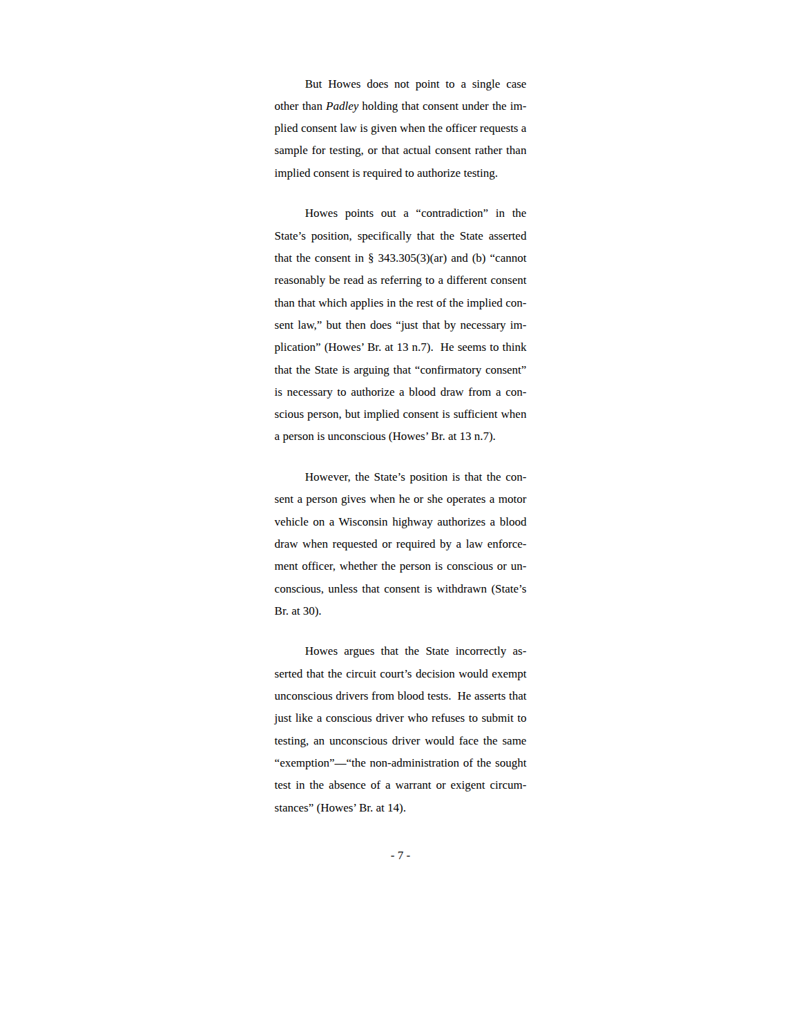But Howes does not point to a single case other than Padley holding that consent under the implied consent law is given when the officer requests a sample for testing, or that actual consent rather than implied consent is required to authorize testing.
Howes points out a “contradiction” in the State’s position, specifically that the State asserted that the consent in § 343.305(3)(ar) and (b) “cannot reasonably be read as referring to a different consent than that which applies in the rest of the implied consent law,” but then does “just that by necessary implication” (Howes’ Br. at 13 n.7). He seems to think that the State is arguing that “confirmatory consent” is necessary to authorize a blood draw from a conscious person, but implied consent is sufficient when a person is unconscious (Howes’ Br. at 13 n.7).
However, the State’s position is that the consent a person gives when he or she operates a motor vehicle on a Wisconsin highway authorizes a blood draw when requested or required by a law enforcement officer, whether the person is conscious or unconscious, unless that consent is withdrawn (State’s Br. at 30).
Howes argues that the State incorrectly asserted that the circuit court’s decision would exempt unconscious drivers from blood tests. He asserts that just like a conscious driver who refuses to submit to testing, an unconscious driver would face the same “exemption”—“the non-administration of the sought test in the absence of a warrant or exigent circumstances” (Howes’ Br. at 14).
- 7 -